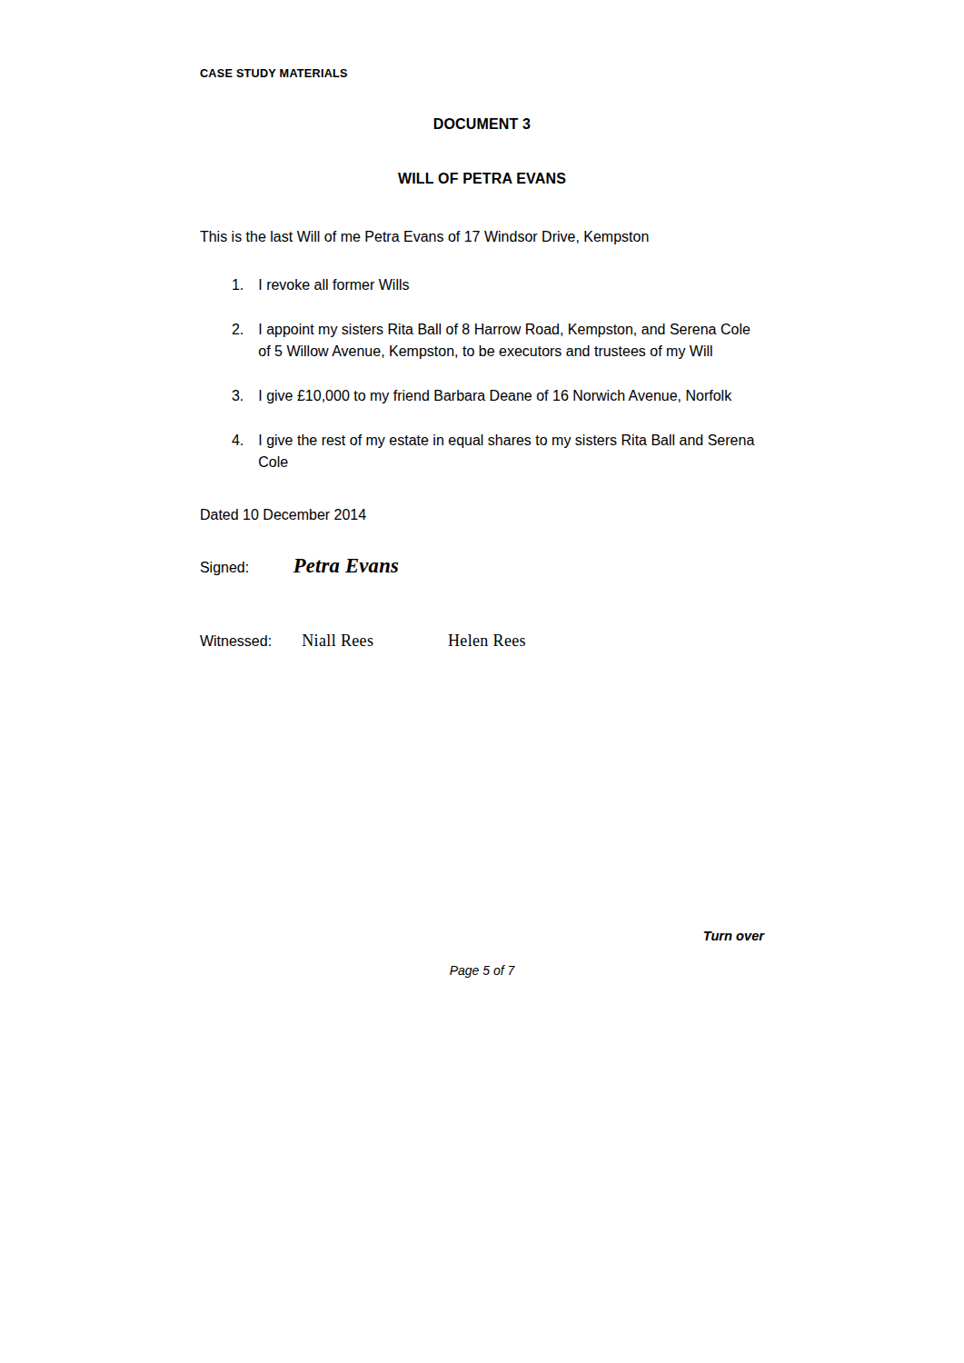CASE STUDY MATERIALS
DOCUMENT 3
WILL OF PETRA EVANS
This is the last Will of me Petra Evans of 17 Windsor Drive, Kempston
I revoke all former Wills
I appoint my sisters Rita Ball of 8 Harrow Road, Kempston, and Serena Cole of 5 Willow Avenue, Kempston, to be executors and trustees of my Will
I give £10,000 to my friend Barbara Deane of 16 Norwich Avenue, Norfolk
I give the rest of my estate in equal shares to my sisters Rita Ball and Serena Cole
Dated 10 December 2014
Signed: Petra Evans
Witnessed: Niall Rees Helen Rees
Turn over
Page 5 of 7